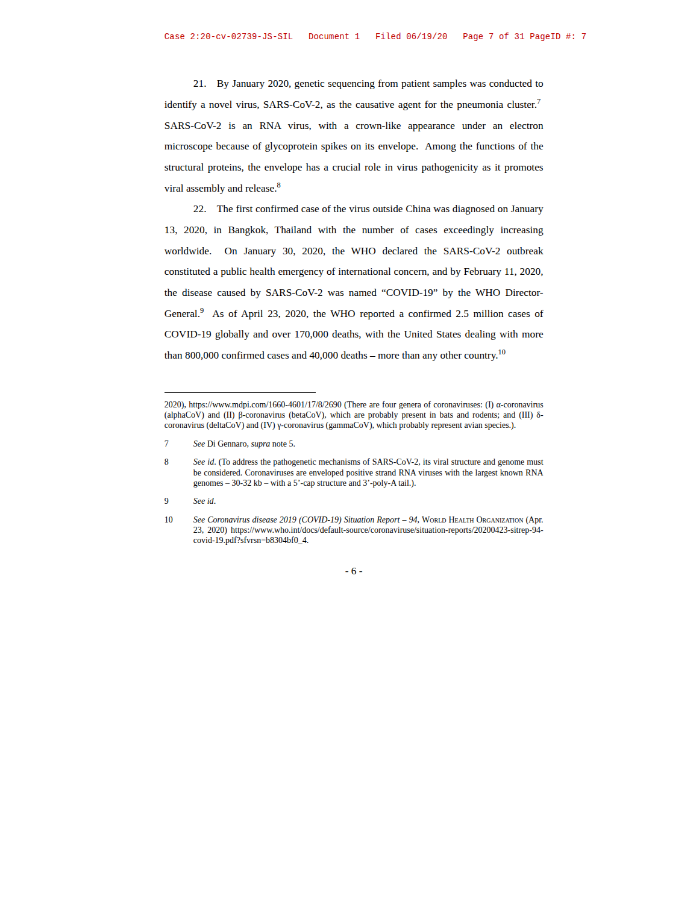Case 2:20-cv-02739-JS-SIL Document 1 Filed 06/19/20 Page 7 of 31 PageID #: 7
21. By January 2020, genetic sequencing from patient samples was conducted to identify a novel virus, SARS-CoV-2, as the causative agent for the pneumonia cluster.7 SARS-CoV-2 is an RNA virus, with a crown-like appearance under an electron microscope because of glycoprotein spikes on its envelope. Among the functions of the structural proteins, the envelope has a crucial role in virus pathogenicity as it promotes viral assembly and release.8
22. The first confirmed case of the virus outside China was diagnosed on January 13, 2020, in Bangkok, Thailand with the number of cases exceedingly increasing worldwide. On January 30, 2020, the WHO declared the SARS-CoV-2 outbreak constituted a public health emergency of international concern, and by February 11, 2020, the disease caused by SARS-CoV-2 was named “COVID-19” by the WHO Director-General.9 As of April 23, 2020, the WHO reported a confirmed 2.5 million cases of COVID-19 globally and over 170,000 deaths, with the United States dealing with more than 800,000 confirmed cases and 40,000 deaths – more than any other country.10
2020), https://www.mdpi.com/1660-4601/17/8/2690 (There are four genera of coronaviruses: (I) α-coronavirus (alphaCoV) and (II) β-coronavirus (betaCoV), which are probably present in bats and rodents; and (III) δ-coronavirus (deltaCoV) and (IV) γ-coronavirus (gammaCoV), which probably represent avian species.).
7 See Di Gennaro, supra note 5.
8 See id. (To address the pathogenetic mechanisms of SARS-CoV-2, its viral structure and genome must be considered. Coronaviruses are enveloped positive strand RNA viruses with the largest known RNA genomes – 30-32 kb – with a 5’-cap structure and 3’-poly-A tail.).
9 See id.
10 See Coronavirus disease 2019 (COVID-19) Situation Report – 94, World Health Organization (Apr. 23, 2020) https://www.who.int/docs/default-source/coronaviruse/situation-reports/20200423-sitrep-94-covid-19.pdf?sfvrsn=b8304bf0_4.
- 6 -